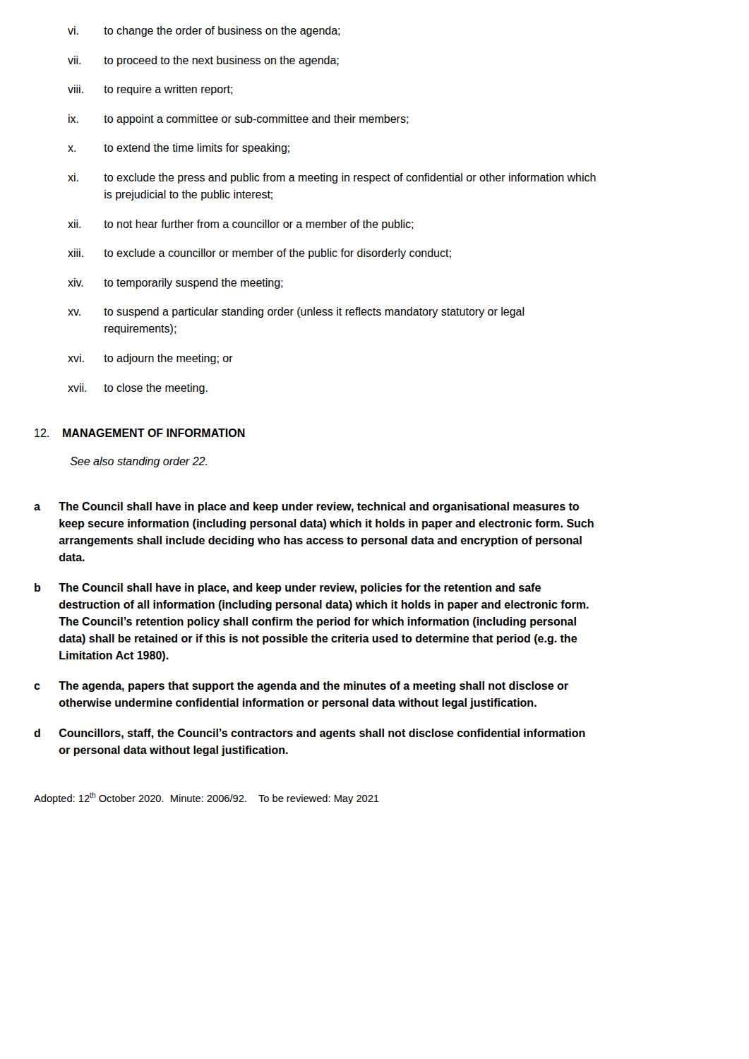vi. to change the order of business on the agenda;
vii. to proceed to the next business on the agenda;
viii. to require a written report;
ix. to appoint a committee or sub-committee and their members;
x. to extend the time limits for speaking;
xi. to exclude the press and public from a meeting in respect of confidential or other information which is prejudicial to the public interest;
xii. to not hear further from a councillor or a member of the public;
xiii. to exclude a councillor or member of the public for disorderly conduct;
xiv. to temporarily suspend the meeting;
xv. to suspend a particular standing order (unless it reflects mandatory statutory or legal requirements);
xvi. to adjourn the meeting; or
xvii. to close the meeting.
12. MANAGEMENT OF INFORMATION
See also standing order 22.
a The Council shall have in place and keep under review, technical and organisational measures to keep secure information (including personal data) which it holds in paper and electronic form. Such arrangements shall include deciding who has access to personal data and encryption of personal data.
b The Council shall have in place, and keep under review, policies for the retention and safe destruction of all information (including personal data) which it holds in paper and electronic form. The Council’s retention policy shall confirm the period for which information (including personal data) shall be retained or if this is not possible the criteria used to determine that period (e.g. the Limitation Act 1980).
c The agenda, papers that support the agenda and the minutes of a meeting shall not disclose or otherwise undermine confidential information or personal data without legal justification.
d Councillors, staff, the Council’s contractors and agents shall not disclose confidential information or personal data without legal justification.
Adopted: 12th October 2020. Minute: 2006/92. To be reviewed: May 2021